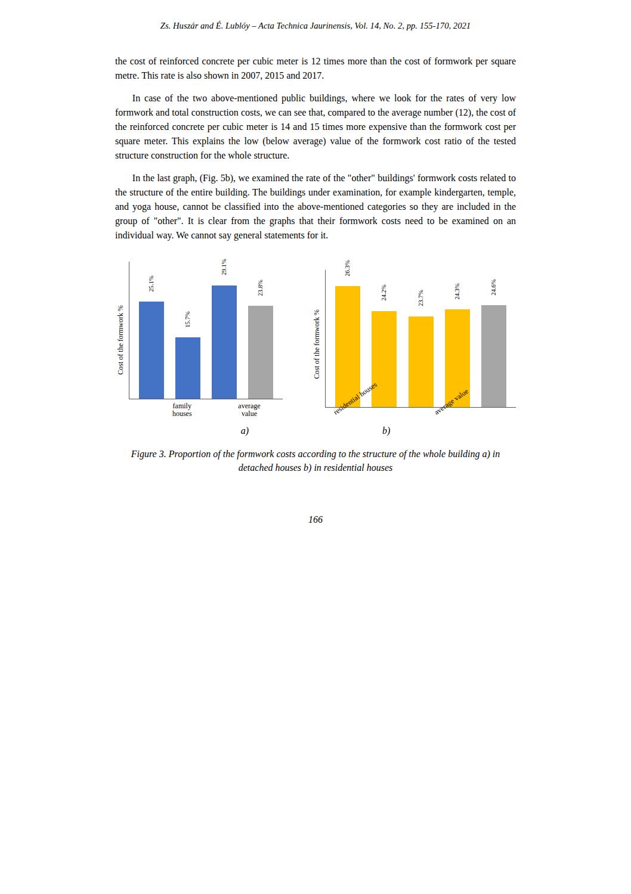Zs. Huszár and É. Lublóy – Acta Technica Jaurinensis, Vol. 14, No. 2, pp. 155-170, 2021
the cost of reinforced concrete per cubic meter is 12 times more than the cost of formwork per square metre. This rate is also shown in 2007, 2015 and 2017.
In case of the two above-mentioned public buildings, where we look for the rates of very low formwork and total construction costs, we can see that, compared to the average number (12), the cost of the reinforced concrete per cubic meter is 14 and 15 times more expensive than the formwork cost per square meter. This explains the low (below average) value of the formwork cost ratio of the tested structure construction for the whole structure.
In the last graph, (Fig. 5b), we examined the rate of the "other" buildings' formwork costs related to the structure of the entire building. The buildings under examination, for example kindergarten, temple, and yoga house, cannot be classified into the above-mentioned categories so they are included in the group of "other". It is clear from the graphs that their formwork costs need to be examined on an individual way. We cannot say general statements for it.
Cost of the formwork %
25.1%
15.7%
29.1%
23.8%
family houses
average value
Cost of the formwork %
26.3%
24.2%
23.7%
24.3%
24.6%
residential houses
average value
a) b)
Figure 3. Proportion of the formwork costs according to the structure of the whole building a) in detached houses b) in residential houses
166